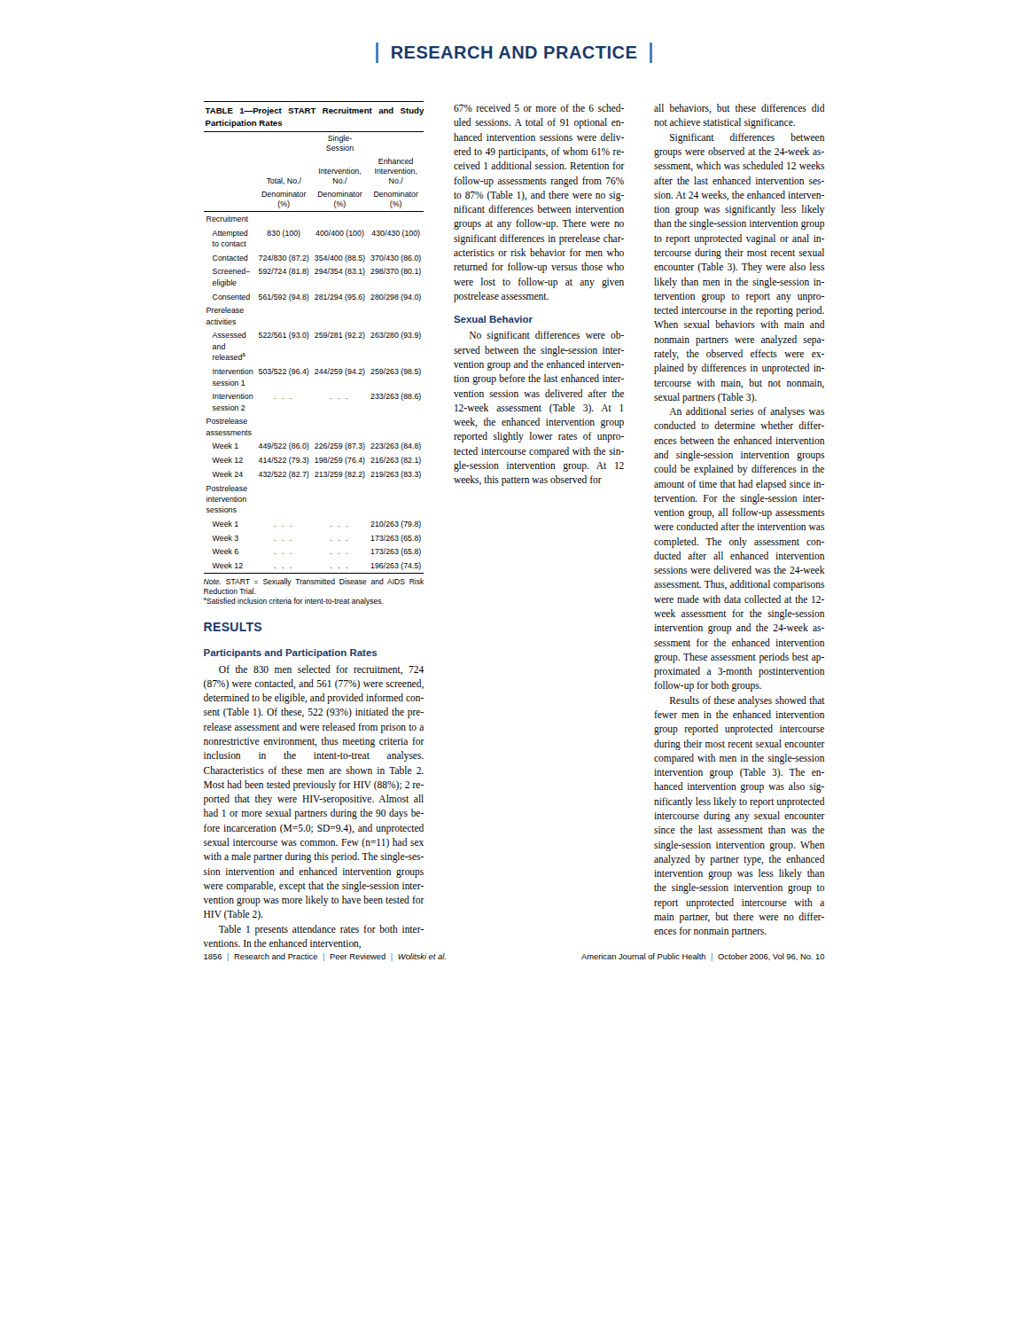RESEARCH AND PRACTICE
TABLE 1—Project START Recruitment and Study Participation Rates
| | | Single-Session | |
| --- | --- | --- | --- |
| | Total, No./ | Intervention, No./ | Enhanced Intervention, No./ |
| | Denominator (%) | Denominator (%) | Denominator (%) |
| Recruitment | | | |
| Attempted to contact | 830 (100) | 400/400 (100) | 430/430 (100) |
| Contacted | 724/830 (87.2) | 354/400 (88.5) | 370/430 (86.0) |
| Screened–eligible | 592/724 (81.8) | 294/354 (83.1) | 298/370 (80.1) |
| Consented | 561/592 (94.8) | 281/294 (95.6) | 280/298 (94.0) |
| Prerelease activities | | | |
| Assessed and released a | 522/561 (93.0) | 259/281 (92.2) | 263/280 (93.9) |
| Intervention session 1 | 503/522 (96.4) | 244/259 (94.2) | 259/263 (98.5) |
| Intervention session 2 | . . . | . . . | 233/263 (88.6) |
| Postrelease assessments | | | |
| Week 1 | 449/522 (86.0) | 226/259 (87.3) | 223/263 (84.8) |
| Week 12 | 414/522 (79.3) | 198/259 (76.4) | 216/263 (82.1) |
| Week 24 | 432/522 (82.7) | 213/259 (82.2) | 219/263 (83.3) |
| Postrelease intervention sessions | | | |
| Week 1 | . . . | . . . | 210/263 (79.8) |
| Week 3 | . . . | . . . | 173/263 (65.8) |
| Week 6 | . . . | . . . | 173/263 (65.8) |
| Week 12 | . . . | . . . | 196/263 (74.5) |
Note. START = Sexually Transmitted Disease and AIDS Risk Reduction Trial.
aSatisfied inclusion criteria for intent-to-treat analyses.
RESULTS
Participants and Participation Rates
Of the 830 men selected for recruitment, 724 (87%) were contacted, and 561 (77%) were screened, determined to be eligible, and provided informed consent (Table 1). Of these, 522 (93%) initiated the prerelease assessment and were released from prison to a nonrestrictive environment, thus meeting criteria for inclusion in the intent-to-treat analyses. Characteristics of these men are shown in Table 2. Most had been tested previously for HIV (88%); 2 reported that they were HIV-seropositive. Almost all had 1 or more sexual partners during the 90 days before incarceration (M=5.0; SD=9.4), and unprotected sexual intercourse was common. Few (n=11) had sex with a male partner during this period. The single-session intervention and enhanced intervention groups were comparable, except that the single-session intervention group was more likely to have been tested for HIV (Table 2).
Table 1 presents attendance rates for both interventions. In the enhanced intervention,
67% received 5 or more of the 6 scheduled sessions. A total of 91 optional enhanced intervention sessions were delivered to 49 participants, of whom 61% received 1 additional session. Retention for follow-up assessments ranged from 76% to 87% (Table 1), and there were no significant differences between intervention groups at any follow-up. There were no significant differences in prerelease characteristics or risk behavior for men who returned for follow-up versus those who were lost to follow-up at any given postrelease assessment.
Sexual Behavior
No significant differences were observed between the single-session intervention group and the enhanced intervention group before the last enhanced intervention session was delivered after the 12-week assessment (Table 3). At 1 week, the enhanced intervention group reported slightly lower rates of unprotected intercourse compared with the single-session intervention group. At 12 weeks, this pattern was observed for
all behaviors, but these differences did not achieve statistical significance.
Significant differences between groups were observed at the 24-week assessment, which was scheduled 12 weeks after the last enhanced intervention session. At 24 weeks, the enhanced intervention group was significantly less likely than the single-session intervention group to report unprotected vaginal or anal intercourse during their most recent sexual encounter (Table 3). They were also less likely than men in the single-session intervention group to report any unprotected intercourse in the reporting period. When sexual behaviors with main and nonmain partners were analyzed separately, the observed effects were explained by differences in unprotected intercourse with main, but not nonmain, sexual partners (Table 3).
An additional series of analyses was conducted to determine whether differences between the enhanced intervention and single-session intervention groups could be explained by differences in the amount of time that had elapsed since intervention. For the single-session intervention group, all follow-up assessments were conducted after the intervention was completed. The only assessment conducted after all enhanced intervention sessions were delivered was the 24-week assessment. Thus, additional comparisons were made with data collected at the 12-week assessment for the single-session intervention group and the 24-week assessment for the enhanced intervention group. These assessment periods best approximated a 3-month postintervention follow-up for both groups.
Results of these analyses showed that fewer men in the enhanced intervention group reported unprotected intercourse during their most recent sexual encounter compared with men in the single-session intervention group (Table 3). The enhanced intervention group was also significantly less likely to report unprotected intercourse during any sexual encounter since the last assessment than was the single-session intervention group. When analyzed by partner type, the enhanced intervention group was less likely than the single-session intervention group to report unprotected intercourse with a main partner, but there were no differences for nonmain partners.
1856 | Research and Practice | Peer Reviewed | Wolitski et al.
American Journal of Public Health | October 2006, Vol 96, No. 10